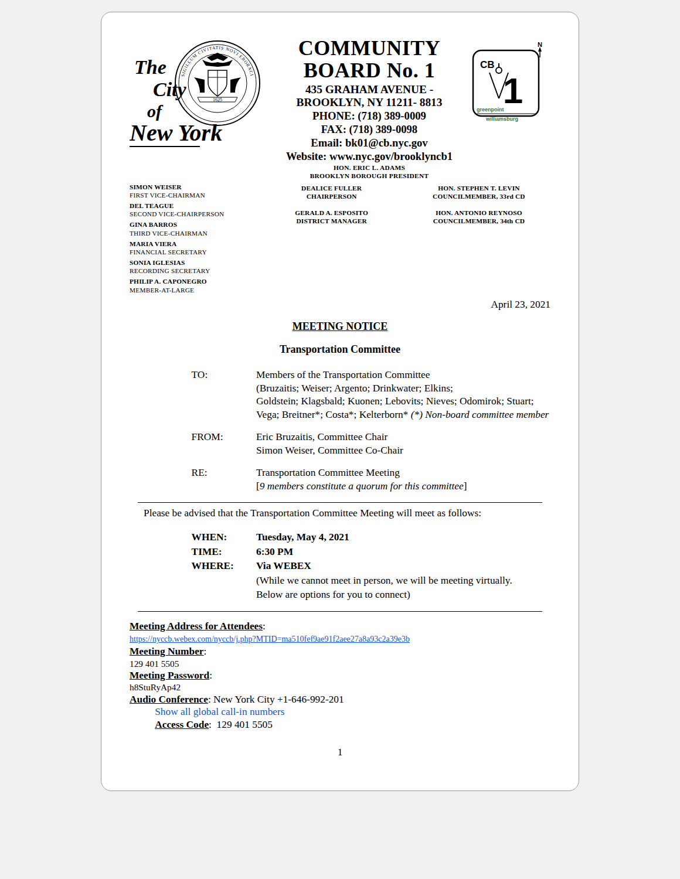1625 SIGILLUM CIVITATIS NOVI EBORACI The City of New York
COMMUNITY BOARD No. 1
435 GRAHAM AVENUE - BROOKLYN, NY 11211- 8813
PHONE: (718) 389-0009
FAX: (718) 389-0098
Email: bk01@cb.nyc.gov
Website: www.nyc.gov/brooklyncb1
HON. ERIC L. ADAMS
BROOKLYN BOROUGH PRESIDENT
N CB 1 greenpoint williamsburg
SIMON WEISER
FIRST VICE-CHAIRMAN
DEL TEAGUE
SECOND VICE-CHAIRPERSON
GINA BARROS
THIRD VICE-CHAIRMAN
MARIA VIERA
FINANCIAL SECRETARY
SONIA IGLESIAS
RECORDING SECRETARY
PHILIP A. CAPONEGRO
MEMBER-AT-LARGE
DEALICE FULLER
CHAIRPERSON
GERALD A. ESPOSITO
DISTRICT MANAGER
HON. STEPHEN T. LEVIN
COUNCILMEMBER, 33rd CD
HON. ANTONIO REYNOSO
COUNCILMEMBER, 34th CD
April 23, 2021
MEETING NOTICE
Transportation Committee
| TO: | Members of the Transportation Committee (Bruzaitis; Weiser; Argento; Drinkwater; Elkins; Goldstein; Klagsbald; Kuonen; Lebovits; Nieves; Odomirok; Stuart; Vega; Breitner*; Costa*; Kelterborn* (*) Non-board committee member |
| FROM: | Eric Bruzaitis, Committee Chair Simon Weiser, Committee Co-Chair |
| RE: | Transportation Committee Meeting [ 9 members constitute a quorum for this committee ] |
Please be advised that the Transportation Committee Meeting will meet as follows:
| WHEN: | Tuesday, May 4, 2021 |
| TIME: | 6:30 PM |
| WHERE: | Via WEBEX |
| | (While we cannot meet in person, we will be meeting virtually. |
| | Below are options for you to connect) |
Meeting Address for Attendees:
https://nyccb.webex.com/nyccb/j.php?MTID=ma510fef9ae91f2aee27a8a93c2a39e3b
Meeting Number:
129 401 5505
Meeting Password:
h8StuRyAp42
Audio Conference: New York City +1-646-992-201
Show all global call-in numbers
Access Code: 129 401 5505
1